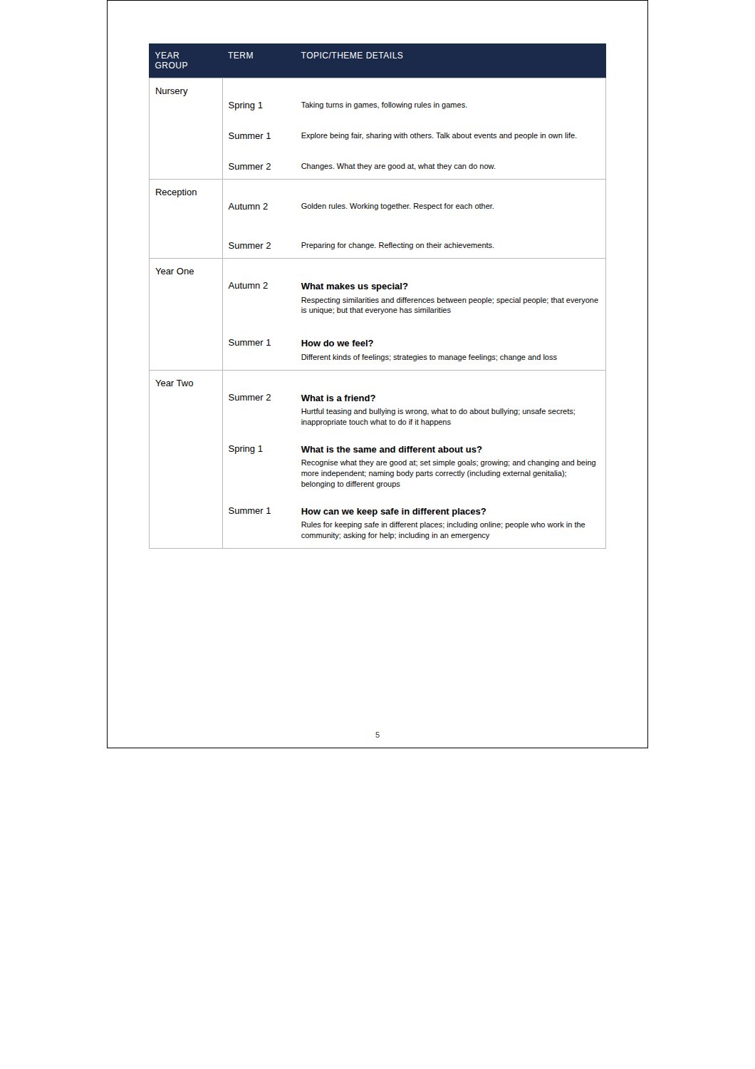| YEAR GROUP | TERM | TOPIC/THEME DETAILS |
| --- | --- | --- |
| Nursery | / Spring 1 / Taking turns in games, following rules in games. / / Summer 1 / Explore being fair, sharing with others. Talk about events and people in own life. / / Summer 2 / Changes. What they are good at, what they can do now. / |
| Reception | / Autumn 2 / Golden rules. Working together. Respect for each other. / / Summer 2 / Preparing for change. Reflecting on their achievements. / |
| Year One | / Autumn 2 / What makes us special? Respecting similarities and differences between people; special people; that everyone is unique; but that everyone has similarities / / Summer 1 / How do we feel? Different kinds of feelings; strategies to manage feelings; change and loss / |
| Year Two | / Summer 2 / What is a friend? Hurtful teasing and bullying is wrong, what to do about bullying; unsafe secrets; inappropriate touch what to do if it happens / / Spring 1 / What is the same and different about us? Recognise what they are good at; set simple goals; growing; and changing and being more independent; naming body parts correctly (including external genitalia); belonging to different groups / / Summer 1 / How can we keep safe in different places? Rules for keeping safe in different places; including online; people who work in the community; asking for help; including in an emergency / |
5